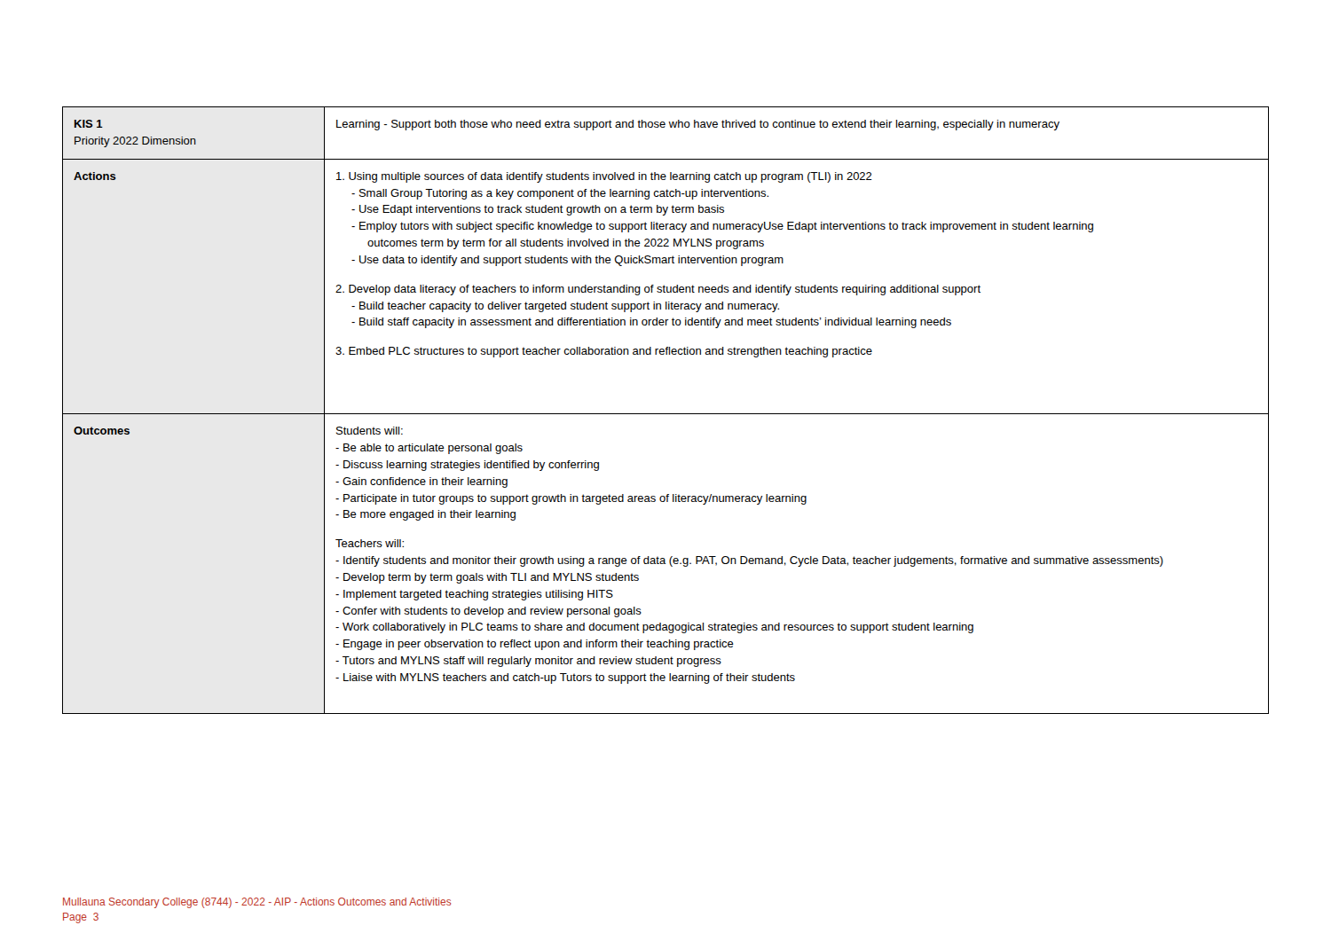| KIS 1 Priority 2022 Dimension | Learning - Support both those who need extra support and those who have thrived to continue to extend their learning, especially in numeracy |
| Actions | 1. Using multiple sources of data identify students involved in the learning catch up program (TLI) in 2022 - Small Group Tutoring as a key component of the learning catch-up interventions. - Use Edapt interventions to track student growth on a term by term basis - Employ tutors with subject specific knowledge to support literacy and numeracyUse Edapt interventions to track improvement in student learning outcomes term by term for all students involved in the 2022 MYLNS programs - Use data to identify and support students with the QuickSmart intervention program 2. Develop data literacy of teachers to inform understanding of student needs and identify students requiring additional support - Build teacher capacity to deliver targeted student support in literacy and numeracy. - Build staff capacity in assessment and differentiation in order to identify and meet students’ individual learning needs 3. Embed PLC structures to support teacher collaboration and reflection and strengthen teaching practice |
| Outcomes | Students will: - Be able to articulate personal goals - Discuss learning strategies identified by conferring - Gain confidence in their learning - Participate in tutor groups to support growth in targeted areas of literacy/numeracy learning - Be more engaged in their learning Teachers will: - Identify students and monitor their growth using a range of data (e.g. PAT, On Demand, Cycle Data, teacher judgements, formative and summative assessments) - Develop term by term goals with TLI and MYLNS students - Implement targeted teaching strategies utilising HITS - Confer with students to develop and review personal goals - Work collaboratively in PLC teams to share and document pedagogical strategies and resources to support student learning - Engage in peer observation to reflect upon and inform their teaching practice - Tutors and MYLNS staff will regularly monitor and review student progress - Liaise with MYLNS teachers and catch-up Tutors to support the learning of their students |
Mullauna Secondary College (8744) - 2022 - AIP - Actions Outcomes and Activities
Page 3